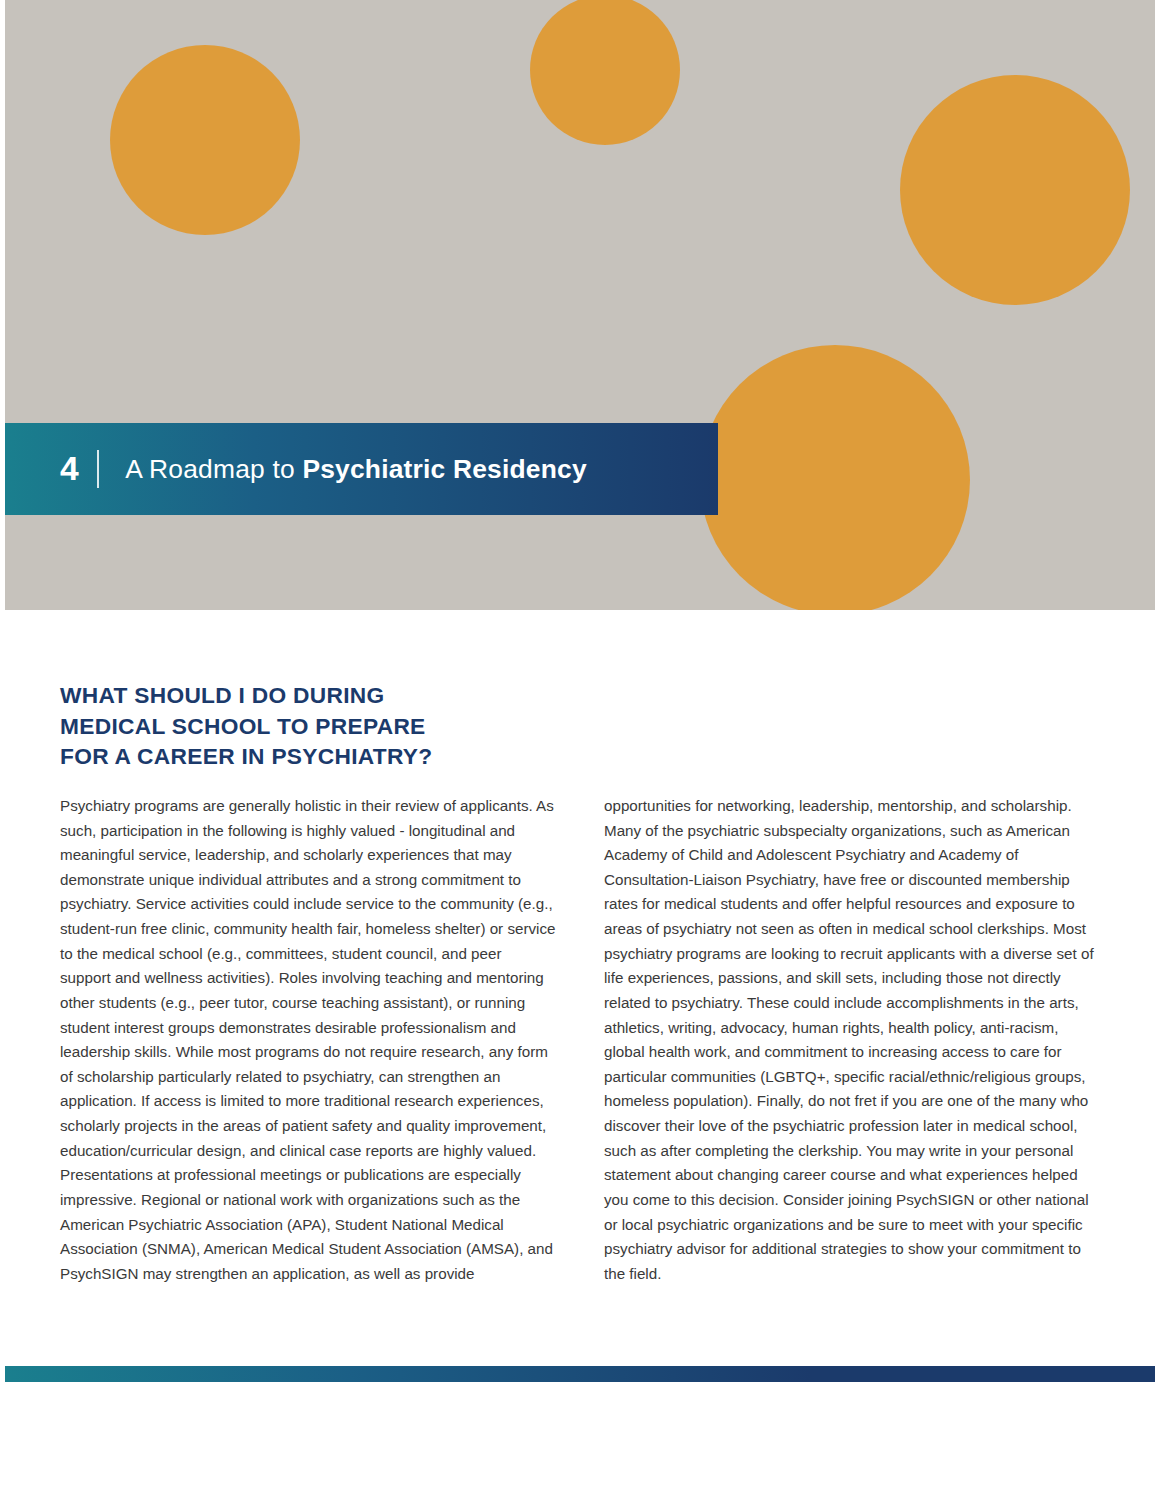4 A Roadmap to Psychiatric Residency
What should I do during
medical school to prepare
for a career in psychiatry?
Psychiatry programs are generally holistic in their review of applicants. As such, participation in the following is highly valued - longitudinal and meaningful service, leadership, and scholarly experiences that may demonstrate unique individual attributes and a strong commitment to psychiatry. Service activities could include service to the community (e.g., student-run free clinic, community health fair, homeless shelter) or service to the medical school (e.g., committees, student council, and peer support and wellness activities). Roles involving teaching and mentoring other students (e.g., peer tutor, course teaching assistant), or running student interest groups demonstrates desirable professionalism and leadership skills. While most programs do not require research, any form of scholarship particularly related to psychiatry, can strengthen an application. If access is limited to more traditional research experiences, scholarly projects in the areas of patient safety and quality improvement, education/curricular design, and clinical case reports are highly valued. Presentations at professional meetings or publications are especially impressive. Regional or national work with organizations such as the American Psychiatric Association (APA), Student National Medical Association (SNMA), American Medical Student Association (AMSA), and PsychSIGN may strengthen an application, as well as provide opportunities for networking, leadership, mentorship, and scholarship. Many of the psychiatric subspecialty organizations, such as American Academy of Child and Adolescent Psychiatry and Academy of Consultation-Liaison Psychiatry, have free or discounted membership rates for medical students and offer helpful resources and exposure to areas of psychiatry not seen as often in medical school clerkships. Most psychiatry programs are looking to recruit applicants with a diverse set of life experiences, passions, and skill sets, including those not directly related to psychiatry. These could include accomplishments in the arts, athletics, writing, advocacy, human rights, health policy, anti-racism, global health work, and commitment to increasing access to care for particular communities (LGBTQ+, specific racial/ethnic/religious groups, homeless population). Finally, do not fret if you are one of the many who discover their love of the psychiatric profession later in medical school, such as after completing the clerkship. You may write in your personal statement about changing career course and what experiences helped you come to this decision. Consider joining PsychSIGN or other national or local psychiatric organizations and be sure to meet with your specific psychiatry advisor for additional strategies to show your commitment to the field.